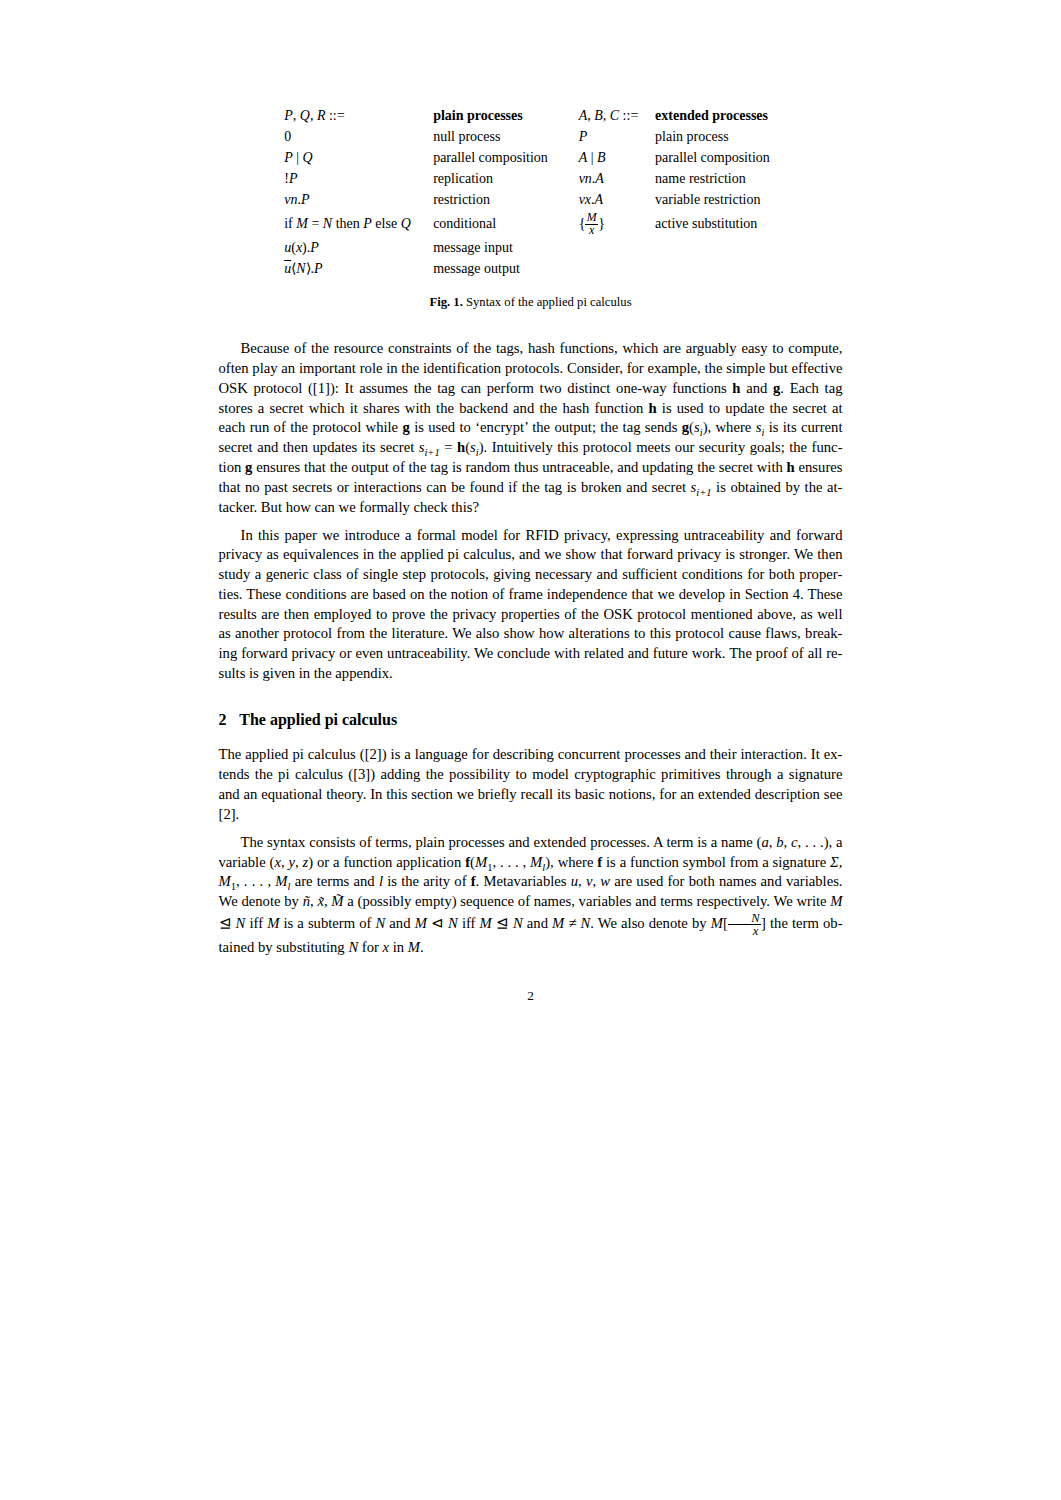| P , Q , R ::= | plain processes | A , B , C ::= | extended processes |
| 0 | null process | P | plain process |
| P / Q | parallel composition | A / B | parallel composition |
| ! P | replication | νn . A | name restriction |
| νn . P | restriction | νx . A | variable restriction |
| if M = N then P else Q | conditional | { M x } | active substitution |
| u ( x ). P | message input | | |
| u ⟨ N ⟩. P | message output | | |
Fig. 1. Syntax of the applied pi calculus
Because of the resource constraints of the tags, hash functions, which are arguably easy to compute, often play an important role in the identification protocols. Consider, for example, the simple but effective OSK protocol ([1]): It assumes the tag can perform two distinct one-way functions h and g. Each tag stores a secret which it shares with the backend and the hash function h is used to update the secret at each run of the protocol while g is used to ‘encrypt’ the output; the tag sends g(si), where si is its current secret and then updates its secret si+1 = h(si). Intuitively this protocol meets our security goals; the function g ensures that the output of the tag is random thus untraceable, and updating the secret with h ensures that no past secrets or interactions can be found if the tag is broken and secret si+1 is obtained by the attacker. But how can we formally check this?
In this paper we introduce a formal model for RFID privacy, expressing untraceability and forward privacy as equivalences in the applied pi calculus, and we show that forward privacy is stronger. We then study a generic class of single step protocols, giving necessary and sufficient conditions for both properties. These conditions are based on the notion of frame independence that we develop in Section 4. These results are then employed to prove the privacy properties of the OSK protocol mentioned above, as well as another protocol from the literature. We also show how alterations to this protocol cause flaws, breaking forward privacy or even untraceability. We conclude with related and future work. The proof of all results is given in the appendix.
2 The applied pi calculus
The applied pi calculus ([2]) is a language for describing concurrent processes and their interaction. It extends the pi calculus ([3]) adding the possibility to model cryptographic primitives through a signature and an equational theory. In this section we briefly recall its basic notions, for an extended description see [2].
The syntax consists of terms, plain processes and extended processes. A term is a name (a, b, c, . . .), a variable (x, y, z) or a function application f(M 1, . . . , Ml), where f is a function symbol from a signature Σ, M 1, . . . , Ml are terms and l is the arity of f. Metavariables u, v, w are used for both names and variables. We denote by ñ, x̃, M̃ a (possibly empty) sequence of names, variables and terms respectively. We write M ⊴ N iff M is a subterm of N and M ⊲ N iff M ⊴ N and M ≠ N. We also denote by M[Nx] the term obtained by substituting N for x in M.
2